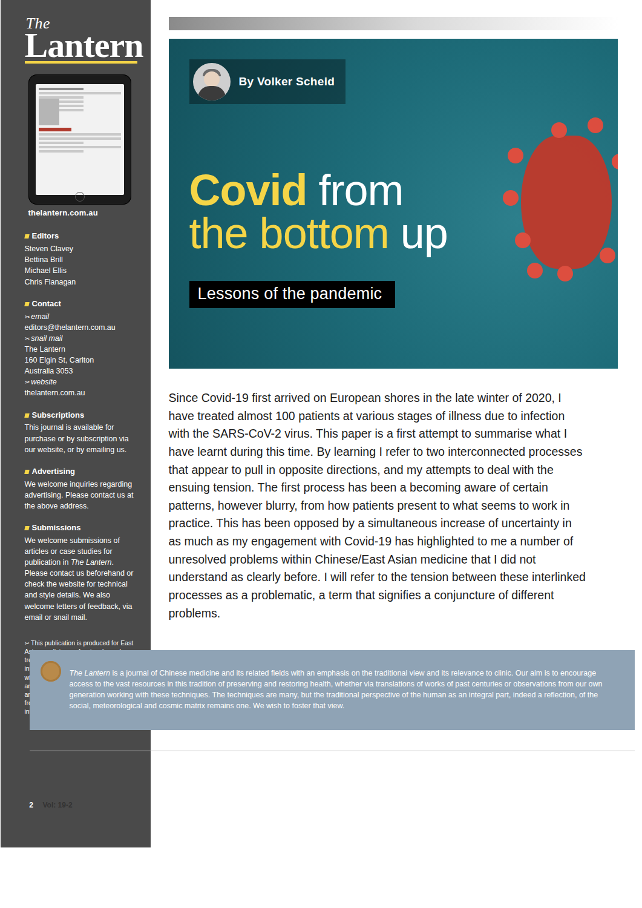The Lantern
thelantern.com.au
Editors
Steven Clavey
Bettina Brill
Michael Ellis
Chris Flanagan
Contact
email
editors@thelantern.com.au
snail mail
The Lantern
160 Elgin St, Carlton
Australia 3053
website
thelantern.com.au
Subscriptions
This journal is available for purchase or by subscription via our website, or by emailing us.
Advertising
We welcome inquiries regarding advertising. Please contact us at the above address.
Submissions
We welcome submissions of articles or case studies for publication in The Lantern. Please contact us beforehand or check the website for technical and style details. We also welcome letters of feedback, via email or snail mail.
This publication is produced for East Asian medicine professionals, and treatments described herein are not intended for self-medication by those without training in the field. The Lantern and its editors are not responsible for any injury or damage that may result from the improper application of the information in this publication.
By Volker Scheid
Covid from the bottom up
Lessons of the pandemic
Since Covid-19 first arrived on European shores in the late winter of 2020, I have treated almost 100 patients at various stages of illness due to infection with the SARS-CoV-2 virus. This paper is a first attempt to summarise what I have learnt during this time. By learning I refer to two interconnected processes that appear to pull in opposite directions, and my attempts to deal with the ensuing tension. The first process has been a becoming aware of certain patterns, however blurry, from how patients present to what seems to work in practice. This has been opposed by a simultaneous increase of uncertainty in as much as my engagement with Covid-19 has highlighted to me a number of unresolved problems within Chinese/East Asian medicine that I did not understand as clearly before. I will refer to the tension between these interlinked processes as a problematic, a term that signifies a conjuncture of different problems.
The Lantern is a journal of Chinese medicine and its related fields with an emphasis on the traditional view and its relevance to clinic. Our aim is to encourage access to the vast resources in this tradition of preserving and restoring health, whether via translations of works of past centuries or observations from our own generation working with these techniques. The techniques are many, but the traditional perspective of the human as an integral part, indeed a reflection, of the social, meteorological and cosmic matrix remains one. We wish to foster that view.
2 Vol: 19-2